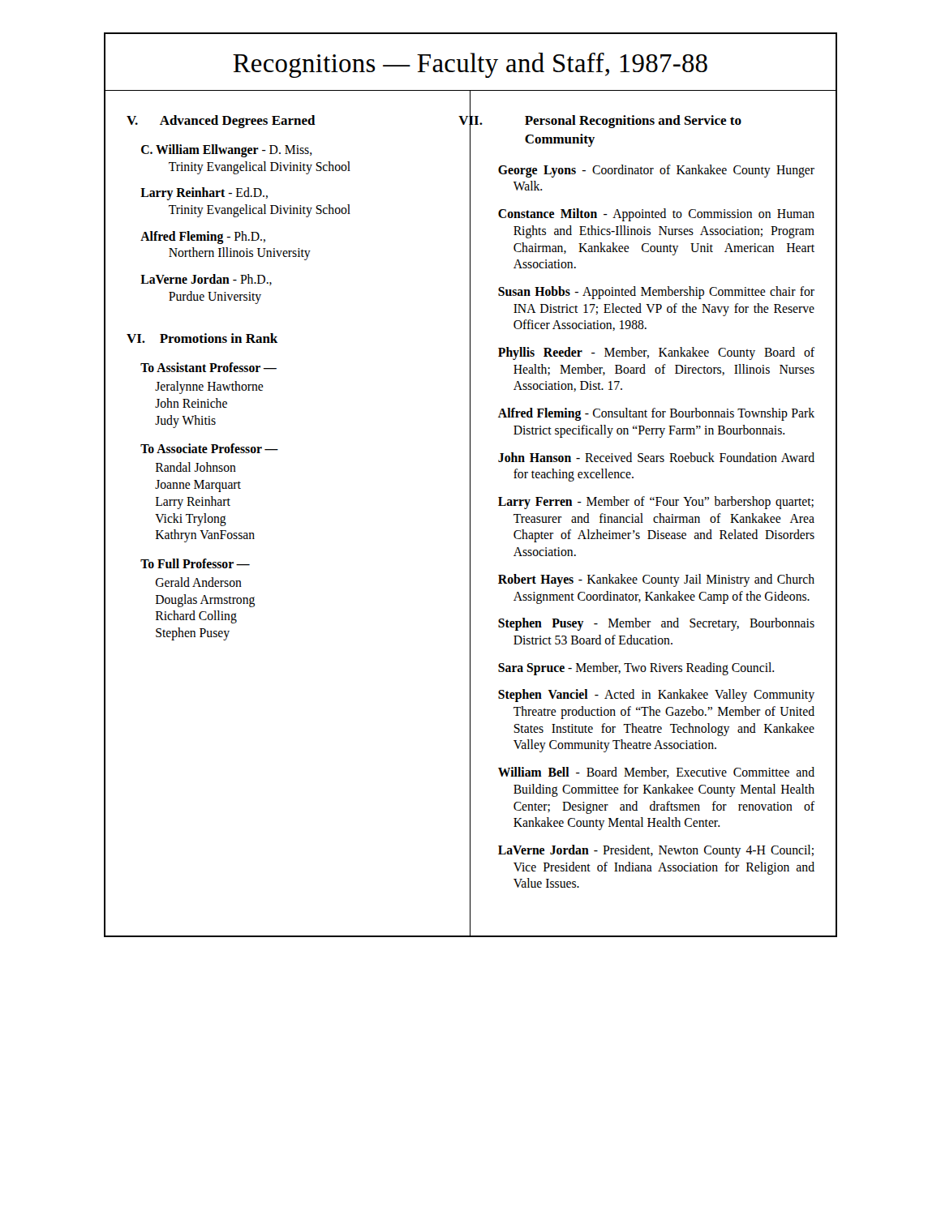Recognitions — Faculty and Staff, 1987-88
V. Advanced Degrees Earned
C. William Ellwanger - D. Miss, Trinity Evangelical Divinity School
Larry Reinhart - Ed.D., Trinity Evangelical Divinity School
Alfred Fleming - Ph.D., Northern Illinois University
LaVerne Jordan - Ph.D., Purdue University
VI. Promotions in Rank
To Assistant Professor —
Jeralynne Hawthorne
John Reiniche
Judy Whitis
To Associate Professor —
Randal Johnson
Joanne Marquart
Larry Reinhart
Vicki Trylong
Kathryn VanFossan
To Full Professor —
Gerald Anderson
Douglas Armstrong
Richard Colling
Stephen Pusey
VII. Personal Recognitions and Service to Community
George Lyons - Coordinator of Kankakee County Hunger Walk.
Constance Milton - Appointed to Commission on Human Rights and Ethics-Illinois Nurses Association; Program Chairman, Kankakee County Unit American Heart Association.
Susan Hobbs - Appointed Membership Committee chair for INA District 17; Elected VP of the Navy for the Reserve Officer Association, 1988.
Phyllis Reeder - Member, Kankakee County Board of Health; Member, Board of Directors, Illinois Nurses Association, Dist. 17.
Alfred Fleming - Consultant for Bourbonnais Township Park District specifically on “Perry Farm” in Bourbonnais.
John Hanson - Received Sears Roebuck Foundation Award for teaching excellence.
Larry Ferren - Member of “Four You” barbershop quartet; Treasurer and financial chairman of Kankakee Area Chapter of Alzheimer’s Disease and Related Disorders Association.
Robert Hayes - Kankakee County Jail Ministry and Church Assignment Coordinator, Kankakee Camp of the Gideons.
Stephen Pusey - Member and Secretary, Bourbonnais District 53 Board of Education.
Sara Spruce - Member, Two Rivers Reading Council.
Stephen Vanciel - Acted in Kankakee Valley Community Threatre production of “The Gazebo.” Member of United States Institute for Theatre Technology and Kankakee Valley Community Theatre Association.
William Bell - Board Member, Executive Committee and Building Committee for Kankakee County Mental Health Center; Designer and draftsmen for renovation of Kankakee County Mental Health Center.
LaVerne Jordan - President, Newton County 4-H Council; Vice President of Indiana Association for Religion and Value Issues.